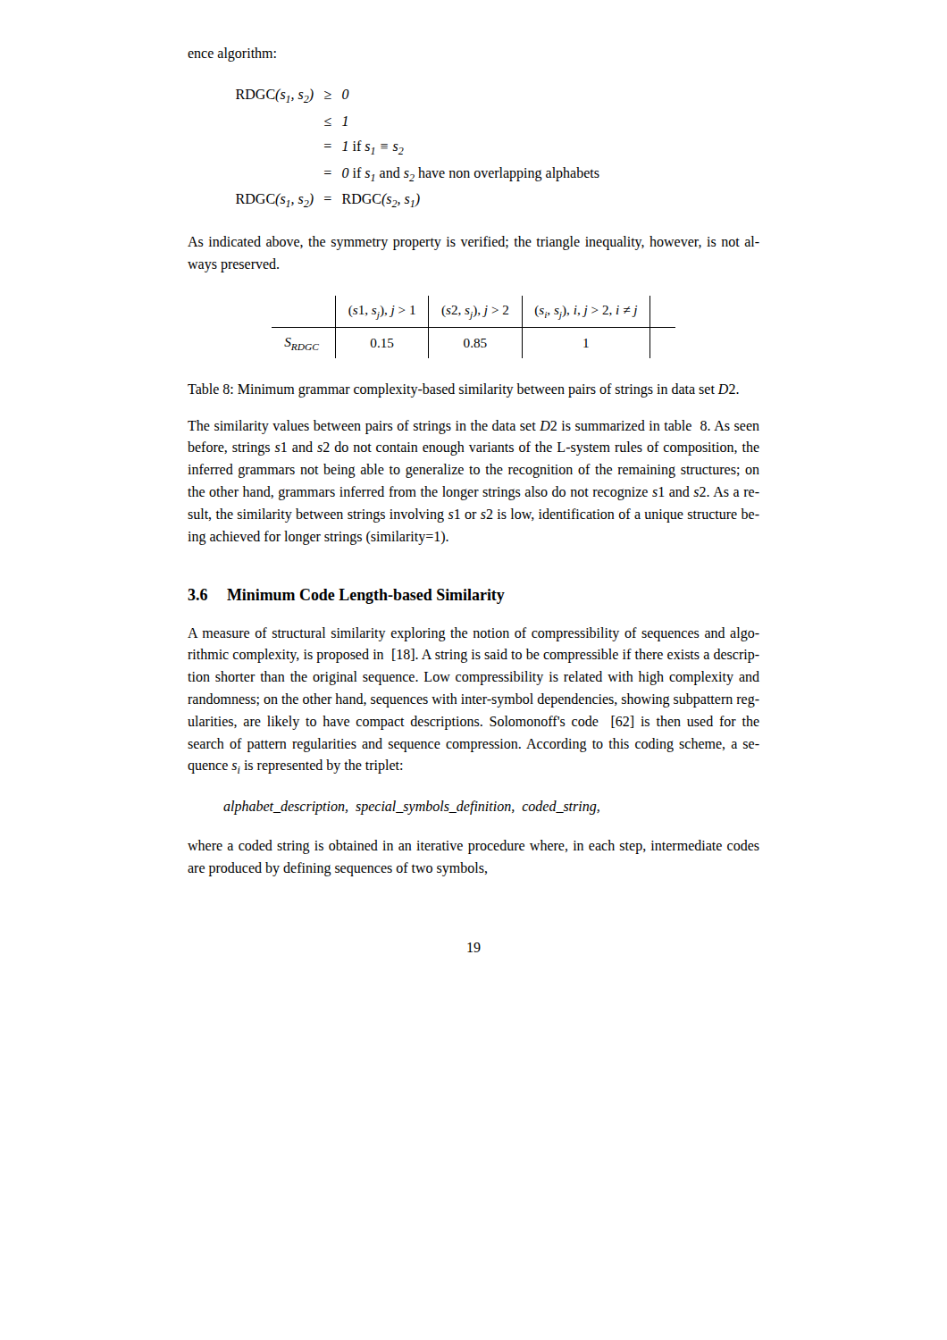ence algorithm:
| RDGC ( s 1 , s 2 ) | ≥ | 0 |
| | ≤ | 1 |
| | = | 1 if s 1 ≡ s 2 |
| | = | 0 if s 1 and s 2 have non overlapping alphabets |
| RDGC ( s 1 , s 2 ) | = | RDGC ( s 2 , s 1 ) |
As indicated above, the symmetry property is verified; the triangle inequality, however, is not always preserved.
| | ( s 1, s j ), j > 1 | ( s 2, s j ), j > 2 | ( s i , s j ), i , j > 2, i ≠ j | |
| S RDGC | 0.15 | 0.85 | 1 | |
Table 8: Minimum grammar complexity-based similarity between pairs of strings in data set D2.
The similarity values between pairs of strings in the data set D2 is summarized in table 8. As seen before, strings s1 and s2 do not contain enough variants of the L-system rules of composition, the inferred grammars not being able to generalize to the recognition of the remaining structures; on the other hand, grammars inferred from the longer strings also do not recognize s1 and s2. As a result, the similarity between strings involving s1 or s2 is low, identification of a unique structure being achieved for longer strings (similarity=1).
3.6 Minimum Code Length-based Similarity
A measure of structural similarity exploring the notion of compressibility of sequences and algorithmic complexity, is proposed in [18]. A string is said to be compressible if there exists a description shorter than the original sequence. Low compressibility is related with high complexity and randomness; on the other hand, sequences with inter-symbol dependencies, showing subpattern regularities, are likely to have compact descriptions. Solomonoff's code [62] is then used for the search of pattern regularities and sequence compression. According to this coding scheme, a sequence si is represented by the triplet:
alphabet_description, special_symbols_definition, coded_string,
where a coded string is obtained in an iterative procedure where, in each step, intermediate codes are produced by defining sequences of two symbols,
19